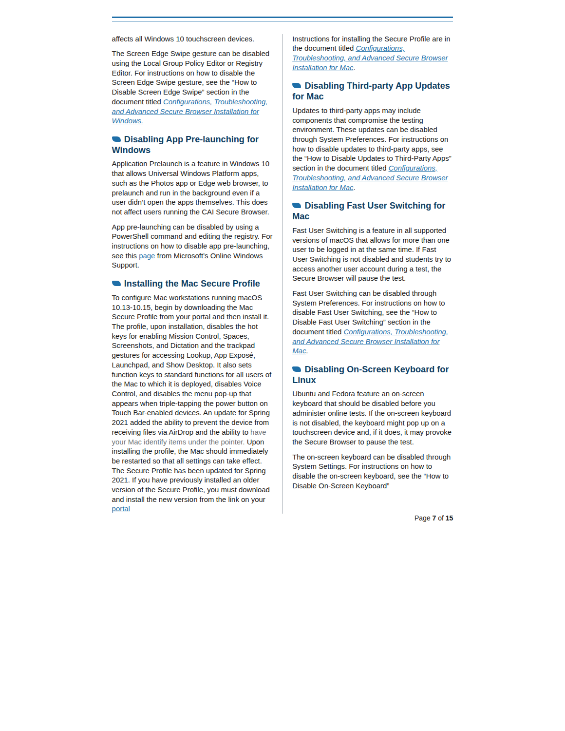affects all Windows 10 touchscreen devices.
The Screen Edge Swipe gesture can be disabled using the Local Group Policy Editor or Registry Editor. For instructions on how to disable the Screen Edge Swipe gesture, see the “How to Disable Screen Edge Swipe” section in the document titled Configurations, Troubleshooting, and Advanced Secure Browser Installation for Windows.
Disabling App Pre-launching for Windows
Application Prelaunch is a feature in Windows 10 that allows Universal Windows Platform apps, such as the Photos app or Edge web browser, to prelaunch and run in the background even if a user didn’t open the apps themselves. This does not affect users running the CAI Secure Browser.
App pre-launching can be disabled by using a PowerShell command and editing the registry. For instructions on how to disable app pre-launching, see this page from Microsoft’s Online Windows Support.
Installing the Mac Secure Profile
To configure Mac workstations running macOS 10.13-10.15, begin by downloading the Mac Secure Profile from your portal and then install it. The profile, upon installation, disables the hot keys for enabling Mission Control, Spaces, Screenshots, and Dictation and the trackpad gestures for accessing Lookup, App Exposé, Launchpad, and Show Desktop. It also sets function keys to standard functions for all users of the Mac to which it is deployed, disables Voice Control, and disables the menu pop-up that appears when triple-tapping the power button on Touch Bar-enabled devices. An update for Spring 2021 added the ability to prevent the device from receiving files via AirDrop and the ability to have your Mac identify items under the pointer. Upon installing the profile, the Mac should immediately be restarted so that all settings can take effect. The Secure Profile has been updated for Spring 2021. If you have previously installed an older version of the Secure Profile, you must download and install the new version from the link on your portal
Instructions for installing the Secure Profile are in the document titled Configurations, Troubleshooting, and Advanced Secure Browser Installation for Mac.
Disabling Third-party App Updates for Mac
Updates to third-party apps may include components that compromise the testing environment. These updates can be disabled through System Preferences. For instructions on how to disable updates to third-party apps, see the “How to Disable Updates to Third-Party Apps” section in the document titled Configurations, Troubleshooting, and Advanced Secure Browser Installation for Mac.
Disabling Fast User Switching for Mac
Fast User Switching is a feature in all supported versions of macOS that allows for more than one user to be logged in at the same time. If Fast User Switching is not disabled and students try to access another user account during a test, the Secure Browser will pause the test.
Fast User Switching can be disabled through System Preferences. For instructions on how to disable Fast User Switching, see the “How to Disable Fast User Switching” section in the document titled Configurations, Troubleshooting, and Advanced Secure Browser Installation for Mac.
Disabling On-Screen Keyboard for Linux
Ubuntu and Fedora feature an on-screen keyboard that should be disabled before you administer online tests. If the on-screen keyboard is not disabled, the keyboard might pop up on a touchscreen device and, if it does, it may provoke the Secure Browser to pause the test.
The on-screen keyboard can be disabled through System Settings. For instructions on how to disable the on-screen keyboard, see the “How to Disable On-Screen Keyboard”
Page 7 of 15